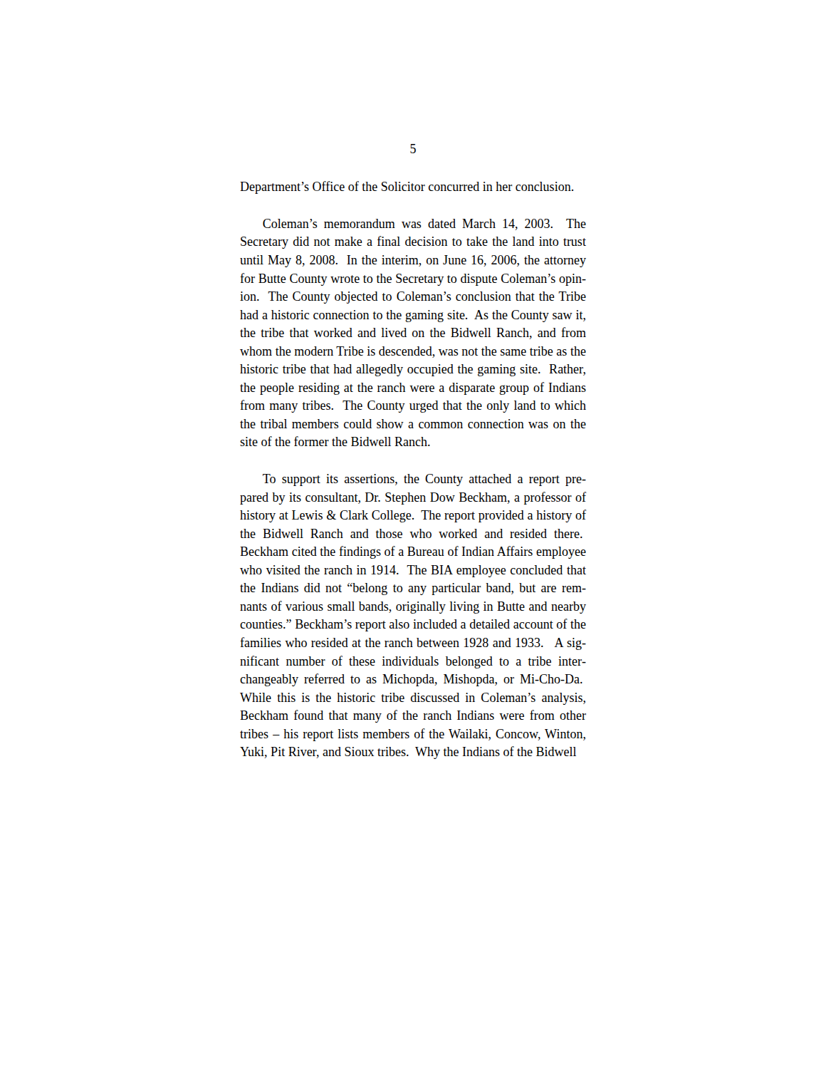5
Department’s Office of the Solicitor concurred in her conclusion.
Coleman’s memorandum was dated March 14, 2003. The Secretary did not make a final decision to take the land into trust until May 8, 2008. In the interim, on June 16, 2006, the attorney for Butte County wrote to the Secretary to dispute Coleman’s opinion. The County objected to Coleman’s conclusion that the Tribe had a historic connection to the gaming site. As the County saw it, the tribe that worked and lived on the Bidwell Ranch, and from whom the modern Tribe is descended, was not the same tribe as the historic tribe that had allegedly occupied the gaming site. Rather, the people residing at the ranch were a disparate group of Indians from many tribes. The County urged that the only land to which the tribal members could show a common connection was on the site of the former the Bidwell Ranch.
To support its assertions, the County attached a report prepared by its consultant, Dr. Stephen Dow Beckham, a professor of history at Lewis & Clark College. The report provided a history of the Bidwell Ranch and those who worked and resided there. Beckham cited the findings of a Bureau of Indian Affairs employee who visited the ranch in 1914. The BIA employee concluded that the Indians did not “belong to any particular band, but are remnants of various small bands, originally living in Butte and nearby counties.” Beckham’s report also included a detailed account of the families who resided at the ranch between 1928 and 1933. A significant number of these individuals belonged to a tribe interchangeably referred to as Michopda, Mishopda, or Mi-Cho-Da. While this is the historic tribe discussed in Coleman’s analysis, Beckham found that many of the ranch Indians were from other tribes – his report lists members of the Wailaki, Concow, Winton, Yuki, Pit River, and Sioux tribes. Why the Indians of the Bidwell